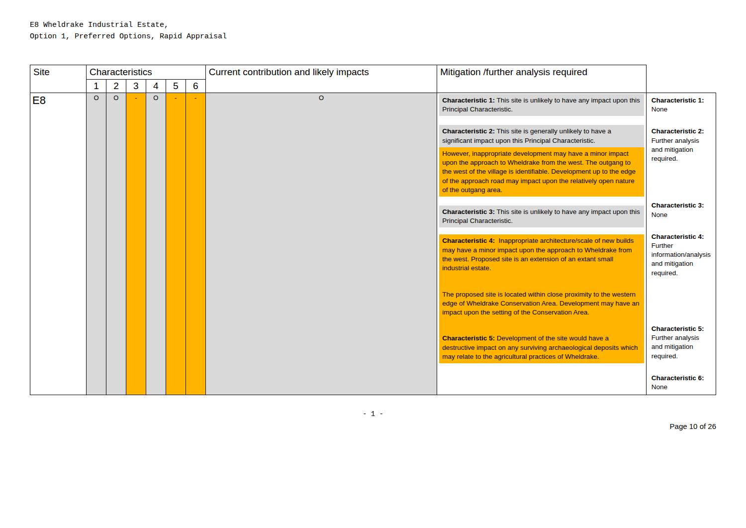E8 Wheldrake Industrial Estate, Option 1, Preferred Options, Rapid Appraisal
| Site | Characteristics | Current contribution and likely impacts | Mitigation /further analysis required |
| --- | --- | --- | --- |
| 1 | 2 | 3 | 4 | 5 | 6 |
| E8 | O | O | - | O | - | - | O | Characteristic 1: This site is unlikely to have any impact upon this Principal Characteristic. Characteristic 2: This site is generally unlikely to have a significant impact upon this Principal Characteristic. However, inappropriate development may have a minor impact upon the approach to Wheldrake from the west. The outgang to the west of the village is identifiable. Development up to the edge of the approach road may impact upon the relatively open nature of the outgang area. Characteristic 3: This site is unlikely to have any impact upon this Principal Characteristic. Characteristic 4: Inappropriate architecture/scale of new builds may have a minor impact upon the approach to Wheldrake from the west. Proposed site is an extension of an extant small industrial estate. The proposed site is located within close proximity to the western edge of Wheldrake Conservation Area. Development may have an impact upon the setting of the Conservation Area. Characteristic 5: Development of the site would have a destructive impact on any surviving archaeological deposits which may relate to the agricultural practices of Wheldrake. | Characteristic 1: None Characteristic 2: Further analysis and mitigation required. Characteristic 3: None Characteristic 4: Further information/analysis and mitigation required. Characteristic 5: Further analysis and mitigation required. Characteristic 6: None |
- 1 -
Page 10 of 26